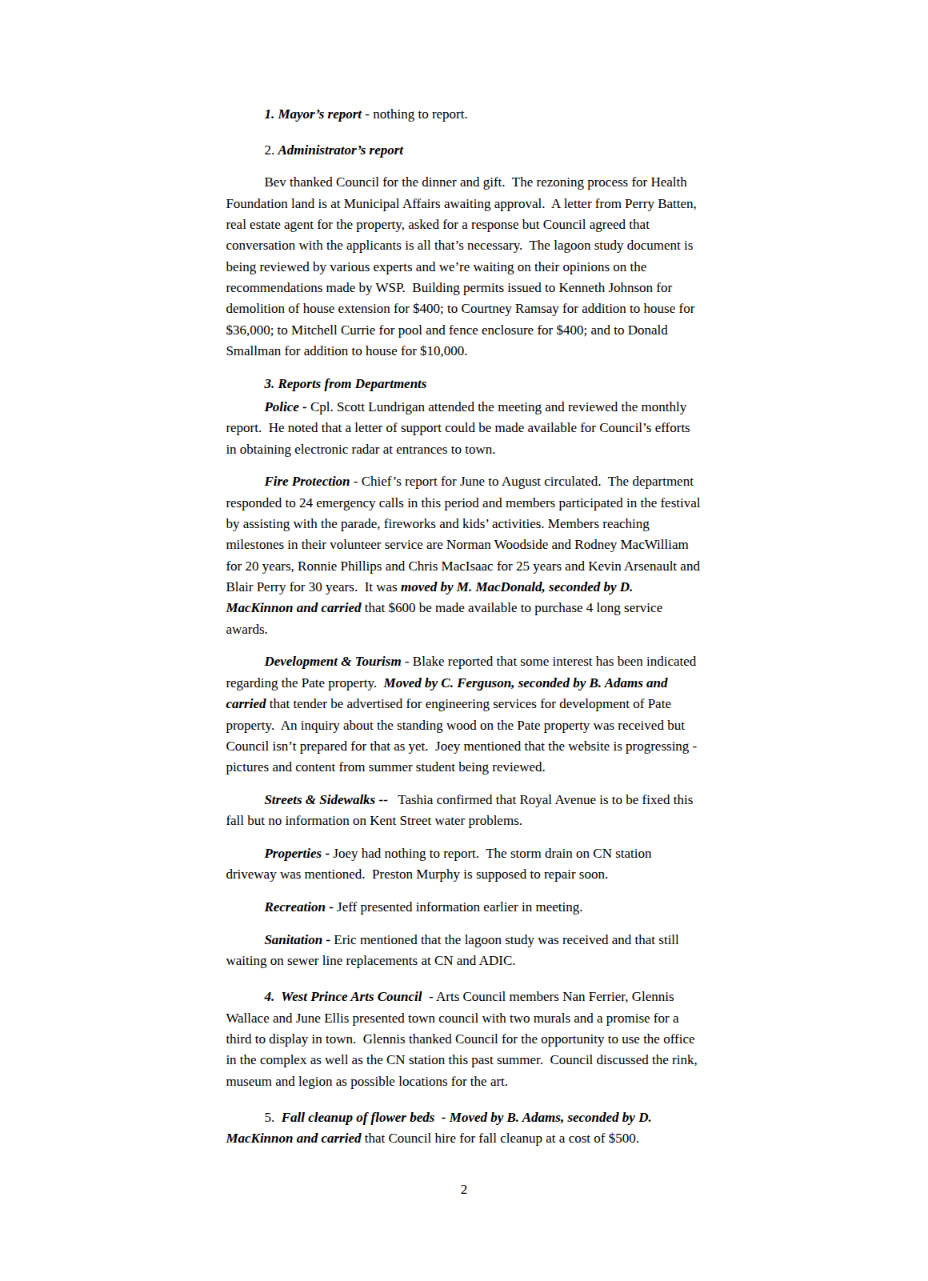1. Mayor’s report - nothing to report.
2. Administrator’s report
Bev thanked Council for the dinner and gift. The rezoning process for Health Foundation land is at Municipal Affairs awaiting approval. A letter from Perry Batten, real estate agent for the property, asked for a response but Council agreed that conversation with the applicants is all that’s necessary. The lagoon study document is being reviewed by various experts and we’re waiting on their opinions on the recommendations made by WSP. Building permits issued to Kenneth Johnson for demolition of house extension for $400; to Courtney Ramsay for addition to house for $36,000; to Mitchell Currie for pool and fence enclosure for $400; and to Donald Smallman for addition to house for $10,000.
3. Reports from Departments
Police - Cpl. Scott Lundrigan attended the meeting and reviewed the monthly report. He noted that a letter of support could be made available for Council’s efforts in obtaining electronic radar at entrances to town.
Fire Protection - Chief’s report for June to August circulated. The department responded to 24 emergency calls in this period and members participated in the festival by assisting with the parade, fireworks and kids’ activities. Members reaching milestones in their volunteer service are Norman Woodside and Rodney MacWilliam for 20 years, Ronnie Phillips and Chris MacIsaac for 25 years and Kevin Arsenault and Blair Perry for 30 years. It was moved by M. MacDonald, seconded by D. MacKinnon and carried that $600 be made available to purchase 4 long service awards.
Development & Tourism - Blake reported that some interest has been indicated regarding the Pate property. Moved by C. Ferguson, seconded by B. Adams and carried that tender be advertised for engineering services for development of Pate property. An inquiry about the standing wood on the Pate property was received but Council isn’t prepared for that as yet. Joey mentioned that the website is progressing - pictures and content from summer student being reviewed.
Streets & Sidewalks -- Tashia confirmed that Royal Avenue is to be fixed this fall but no information on Kent Street water problems.
Properties - Joey had nothing to report. The storm drain on CN station driveway was mentioned. Preston Murphy is supposed to repair soon.
Recreation - Jeff presented information earlier in meeting.
Sanitation - Eric mentioned that the lagoon study was received and that still waiting on sewer line replacements at CN and ADIC.
4. West Prince Arts Council - Arts Council members Nan Ferrier, Glennis Wallace and June Ellis presented town council with two murals and a promise for a third to display in town. Glennis thanked Council for the opportunity to use the office in the complex as well as the CN station this past summer. Council discussed the rink, museum and legion as possible locations for the art.
5. Fall cleanup of flower beds - Moved by B. Adams, seconded by D. MacKinnon and carried that Council hire for fall cleanup at a cost of $500.
2